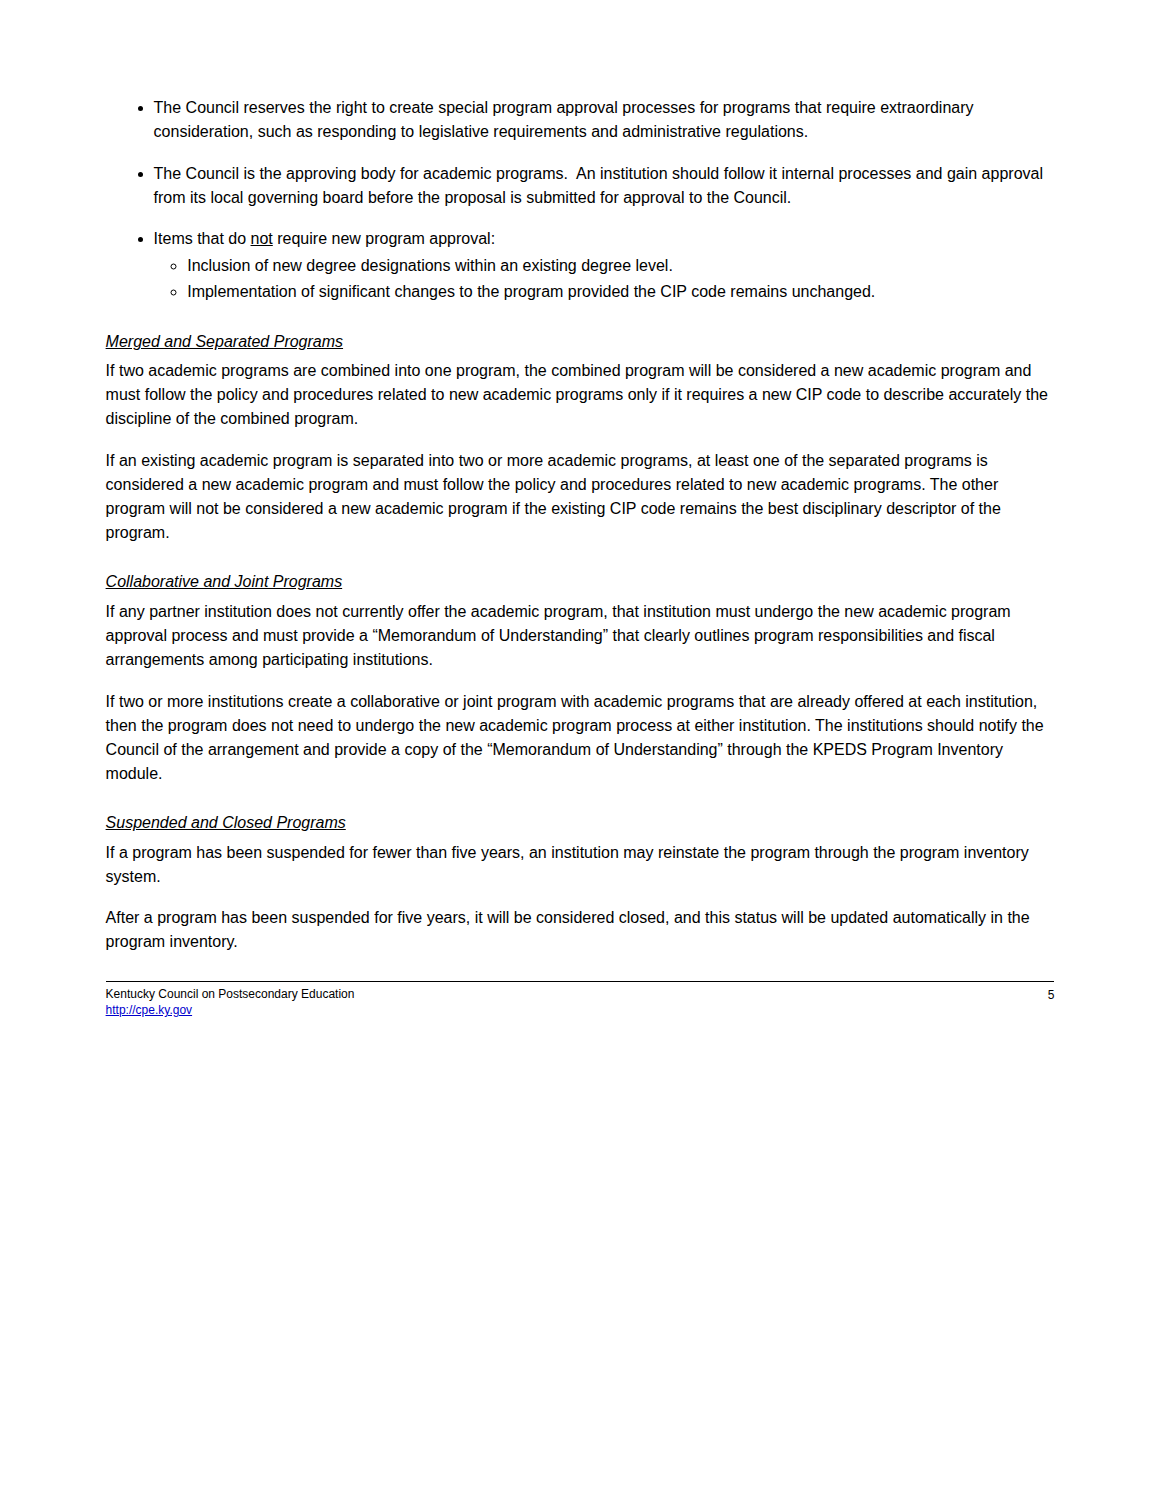The Council reserves the right to create special program approval processes for programs that require extraordinary consideration, such as responding to legislative requirements and administrative regulations.
The Council is the approving body for academic programs. An institution should follow it internal processes and gain approval from its local governing board before the proposal is submitted for approval to the Council.
Items that do not require new program approval:
Inclusion of new degree designations within an existing degree level.
Implementation of significant changes to the program provided the CIP code remains unchanged.
Merged and Separated Programs
If two academic programs are combined into one program, the combined program will be considered a new academic program and must follow the policy and procedures related to new academic programs only if it requires a new CIP code to describe accurately the discipline of the combined program.
If an existing academic program is separated into two or more academic programs, at least one of the separated programs is considered a new academic program and must follow the policy and procedures related to new academic programs. The other program will not be considered a new academic program if the existing CIP code remains the best disciplinary descriptor of the program.
Collaborative and Joint Programs
If any partner institution does not currently offer the academic program, that institution must undergo the new academic program approval process and must provide a “Memorandum of Understanding” that clearly outlines program responsibilities and fiscal arrangements among participating institutions.
If two or more institutions create a collaborative or joint program with academic programs that are already offered at each institution, then the program does not need to undergo the new academic program process at either institution. The institutions should notify the Council of the arrangement and provide a copy of the “Memorandum of Understanding” through the KPEDS Program Inventory module.
Suspended and Closed Programs
If a program has been suspended for fewer than five years, an institution may reinstate the program through the program inventory system.
After a program has been suspended for five years, it will be considered closed, and this status will be updated automatically in the program inventory.
Kentucky Council on Postsecondary Education
http://cpe.ky.gov
5